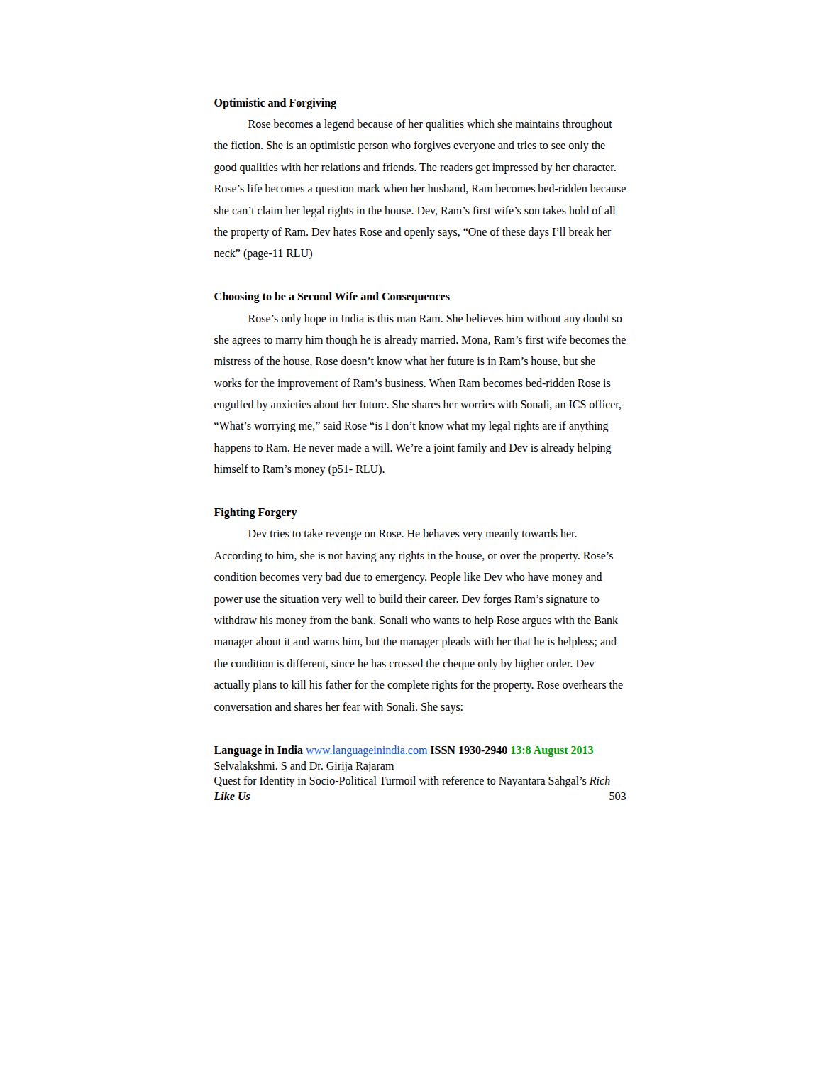Optimistic and Forgiving
Rose becomes a legend because of her qualities which she maintains throughout the fiction. She is an optimistic person who forgives everyone and tries to see only the good qualities with her relations and friends. The readers get impressed by her character. Rose’s life becomes a question mark when her husband, Ram becomes bed-ridden because she can’t claim her legal rights in the house. Dev, Ram’s first wife’s son takes hold of all the property of Ram. Dev hates Rose and openly says, “One of these days I’ll break her neck” (page-11 RLU)
Choosing to be a Second Wife and Consequences
Rose’s only hope in India is this man Ram. She believes him without any doubt so she agrees to marry him though he is already married. Mona, Ram’s first wife becomes the mistress of the house, Rose doesn’t know what her future is in Ram’s house, but she works for the improvement of Ram’s business. When Ram becomes bed-ridden Rose is engulfed by anxieties about her future. She shares her worries with Sonali, an ICS officer, “What’s worrying me,” said Rose “is I don’t know what my legal rights are if anything happens to Ram. He never made a will. We’re a joint family and Dev is already helping himself to Ram’s money (p51- RLU).
Fighting Forgery
Dev tries to take revenge on Rose. He behaves very meanly towards her. According to him, she is not having any rights in the house, or over the property. Rose’s condition becomes very bad due to emergency. People like Dev who have money and power use the situation very well to build their career. Dev forges Ram’s signature to withdraw his money from the bank. Sonali who wants to help Rose argues with the Bank manager about it and warns him, but the manager pleads with her that he is helpless; and the condition is different, since he has crossed the cheque only by higher order. Dev actually plans to kill his father for the complete rights for the property. Rose overhears the conversation and shares her fear with Sonali. She says:
Language in India www.languageinindia.com ISSN 1930-2940 13:8 August 2013
Selvalakshmi. S and Dr. Girija Rajaram
Quest for Identity in Socio-Political Turmoil with reference to Nayantara Sahgal’s Rich
Like Us 503